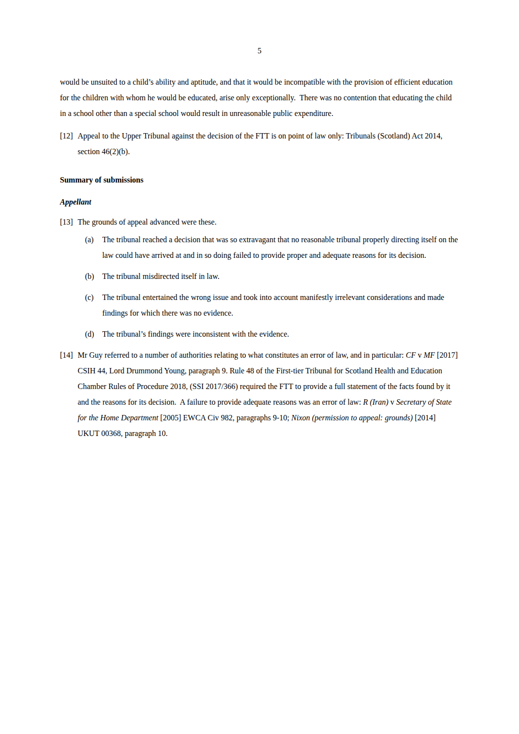5
would be unsuited to a child’s ability and aptitude, and that it would be incompatible with the provision of efficient education for the children with whom he would be educated, arise only exceptionally. There was no contention that educating the child in a school other than a special school would result in unreasonable public expenditure.
[12]
Appeal to the Upper Tribunal against the decision of the FTT is on point of law only: Tribunals (Scotland) Act 2014, section 46(2)(b).
Summary of submissions
Appellant
[13]
The grounds of appeal advanced were these.
(a) The tribunal reached a decision that was so extravagant that no reasonable tribunal properly directing itself on the law could have arrived at and in so doing failed to provide proper and adequate reasons for its decision.
(b) The tribunal misdirected itself in law.
(c) The tribunal entertained the wrong issue and took into account manifestly irrelevant considerations and made findings for which there was no evidence.
(d) The tribunal’s findings were inconsistent with the evidence.
[14]
Mr Guy referred to a number of authorities relating to what constitutes an error of law, and in particular: CF v MF [2017] CSIH 44, Lord Drummond Young, paragraph 9. Rule 48 of the First-tier Tribunal for Scotland Health and Education Chamber Rules of Procedure 2018, (SSI 2017/366) required the FTT to provide a full statement of the facts found by it and the reasons for its decision. A failure to provide adequate reasons was an error of law: R (Iran) v Secretary of State for the Home Department [2005] EWCA Civ 982, paragraphs 9-10; Nixon (permission to appeal: grounds) [2014] UKUT 00368, paragraph 10.